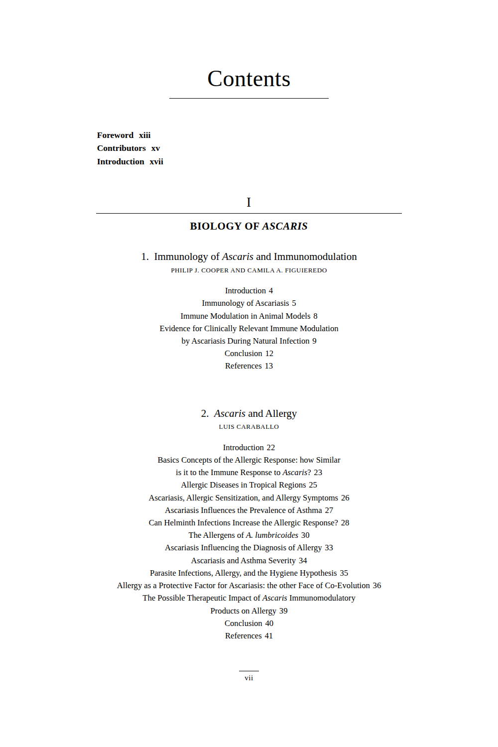Contents
Foreword xiii
Contributors xv
Introduction xvii
I
BIOLOGY OF ASCARIS
1. Immunology of Ascaris and Immunomodulation
Philip J. Cooper and Camila A. Figuieredo
Introduction4
Immunology of Ascariasis5
Immune Modulation in Animal Models8
Evidence for Clinically Relevant Immune Modulation
by Ascariasis During Natural Infection9
Conclusion12
References13
2. Ascaris and Allergy
Luis Caraballo
Introduction22
Basics Concepts of the Allergic Response: how Similar
is it to the Immune Response to Ascaris?23
Allergic Diseases in Tropical Regions25
Ascariasis, Allergic Sensitization, and Allergy Symptoms26
Ascariasis Influences the Prevalence of Asthma27
Can Helminth Infections Increase the Allergic Response?28
The Allergens of A. lumbricoides 30
Ascariasis Influencing the Diagnosis of Allergy33
Ascariasis and Asthma Severity34
Parasite Infections, Allergy, and the Hygiene Hypothesis35
Allergy as a Protective Factor for Ascariasis: the other Face of Co-Evolution36
The Possible Therapeutic Impact of Ascaris Immunomodulatory
Products on Allergy39
Conclusion40
References41
vii